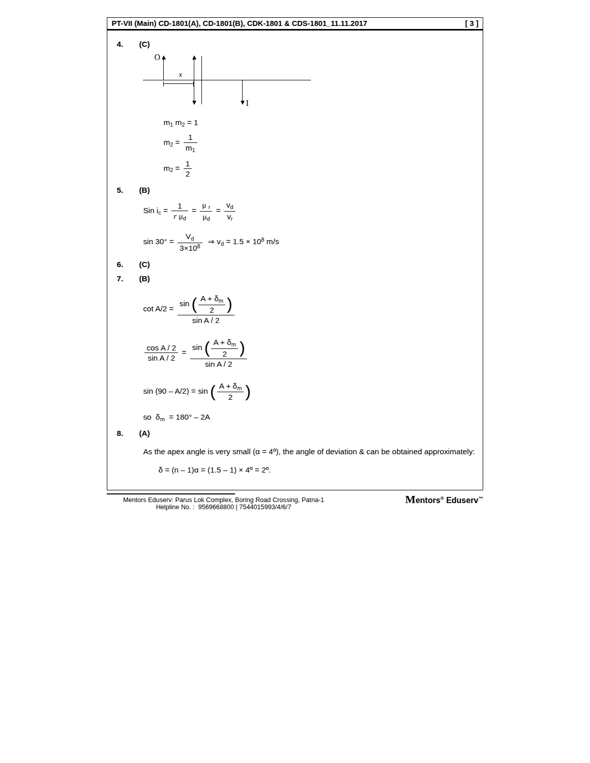PT-VII (Main) CD-1801(A), CD-1801(B), CDK-1801 & CDS-1801_11.11.2017
[ 3 ]
4.
(C)
O
I
x
m1 m2 = 1
m2 = 1 m1
m2 = 12
5.
(B)
Sin ic = 1 r μd = μ r μd = vd vr
sin 30° = Vd 3×108 ⇒ vd = 1.5 × 108 m/s
6.
(C)
7.
(B)
cot A/2 = sin (A + δm 2) sin A / 2
cos A / 2 sin A / 2 = sin (A + δm 2) sin A / 2
sin (90 – A/2) = sin (A + δm 2)
so δm = 180° – 2A
8.
(A)
As the apex angle is very small (α = 4º), the angle of deviation & can be obtained approximately:
δ = (n – 1)α = (1.5 – 1) × 4º = 2º.
Mentors Eduserv: Parus Lok Complex, Boring Road Crossing, Patna-1
Helpline No. : 9569668800 | 7544015993/4/6/7
Mentors® Eduserv™